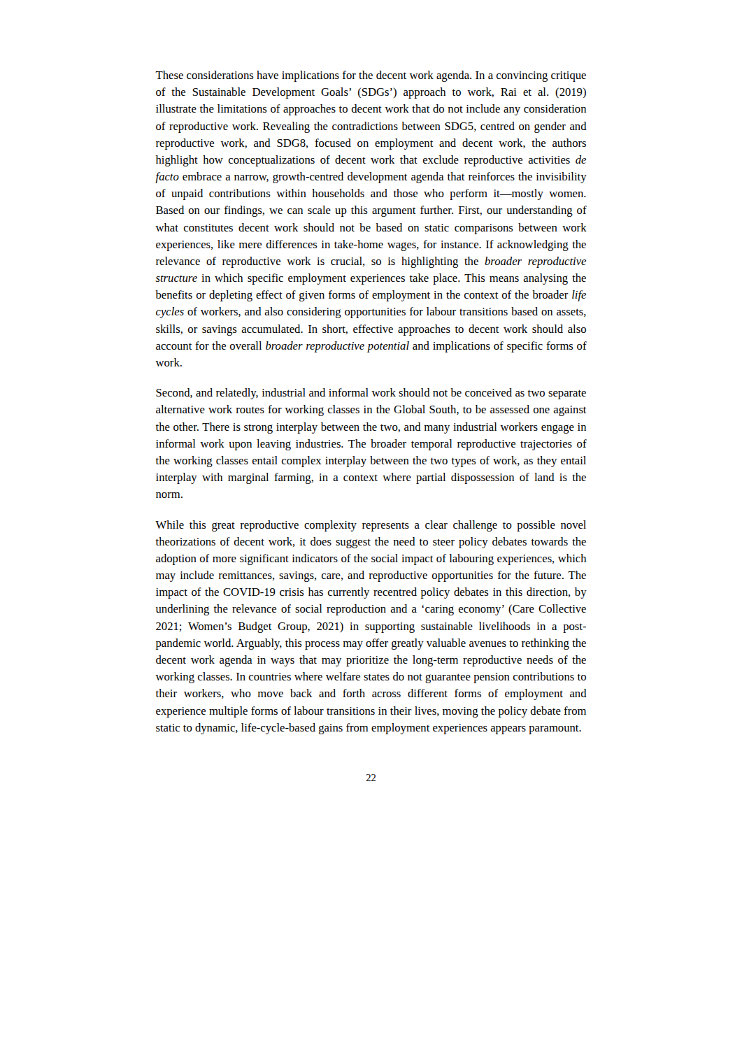These considerations have implications for the decent work agenda. In a convincing critique of the Sustainable Development Goals’ (SDGs’) approach to work, Rai et al. (2019) illustrate the limitations of approaches to decent work that do not include any consideration of reproductive work. Revealing the contradictions between SDG5, centred on gender and reproductive work, and SDG8, focused on employment and decent work, the authors highlight how conceptualizations of decent work that exclude reproductive activities de facto embrace a narrow, growth-centred development agenda that reinforces the invisibility of unpaid contributions within households and those who perform it—mostly women. Based on our findings, we can scale up this argument further. First, our understanding of what constitutes decent work should not be based on static comparisons between work experiences, like mere differences in take-home wages, for instance. If acknowledging the relevance of reproductive work is crucial, so is highlighting the broader reproductive structure in which specific employment experiences take place. This means analysing the benefits or depleting effect of given forms of employment in the context of the broader life cycles of workers, and also considering opportunities for labour transitions based on assets, skills, or savings accumulated. In short, effective approaches to decent work should also account for the overall broader reproductive potential and implications of specific forms of work.
Second, and relatedly, industrial and informal work should not be conceived as two separate alternative work routes for working classes in the Global South, to be assessed one against the other. There is strong interplay between the two, and many industrial workers engage in informal work upon leaving industries. The broader temporal reproductive trajectories of the working classes entail complex interplay between the two types of work, as they entail interplay with marginal farming, in a context where partial dispossession of land is the norm.
While this great reproductive complexity represents a clear challenge to possible novel theorizations of decent work, it does suggest the need to steer policy debates towards the adoption of more significant indicators of the social impact of labouring experiences, which may include remittances, savings, care, and reproductive opportunities for the future. The impact of the COVID-19 crisis has currently recentred policy debates in this direction, by underlining the relevance of social reproduction and a ‘caring economy’ (Care Collective 2021; Women’s Budget Group, 2021) in supporting sustainable livelihoods in a post-pandemic world. Arguably, this process may offer greatly valuable avenues to rethinking the decent work agenda in ways that may prioritize the long-term reproductive needs of the working classes. In countries where welfare states do not guarantee pension contributions to their workers, who move back and forth across different forms of employment and experience multiple forms of labour transitions in their lives, moving the policy debate from static to dynamic, life-cycle-based gains from employment experiences appears paramount.
22